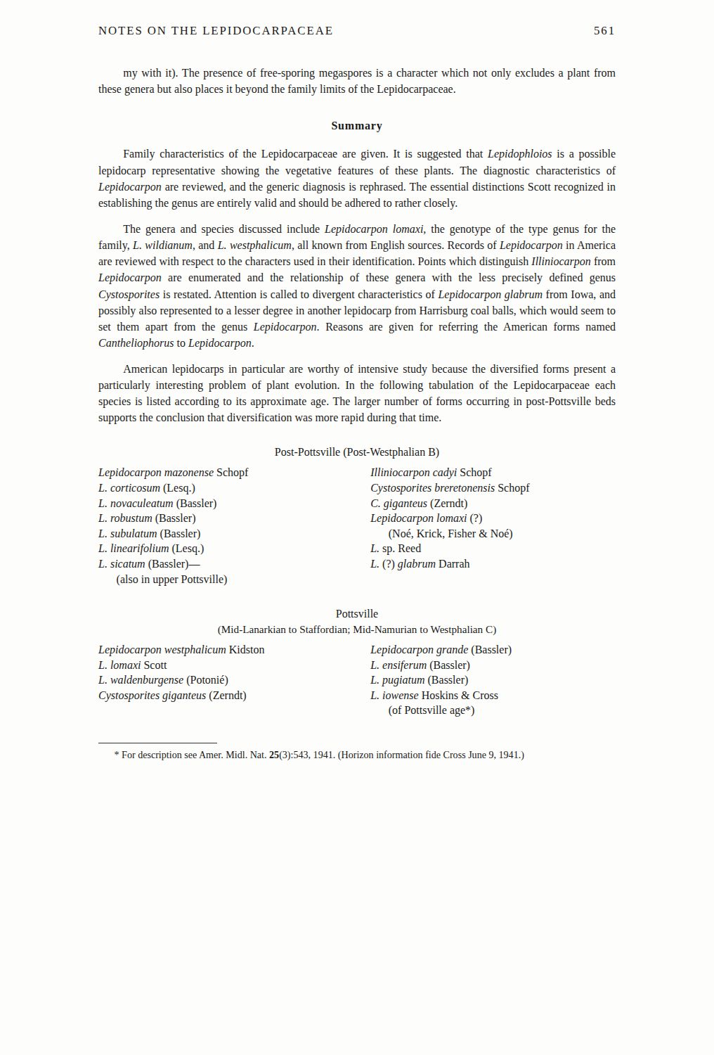NOTES ON THE LEPIDOCARPACEAE 561
my with it). The presence of free-sporing megaspores is a character which not only excludes a plant from these genera but also places it beyond the family limits of the Lepidocarpaceae.
Summary
Family characteristics of the Lepidocarpaceae are given. It is suggested that Lepidophloios is a possible lepidocarp representative showing the vegetative features of these plants. The diagnostic characteristics of Lepidocarpon are reviewed, and the generic diagnosis is rephrased. The essential distinctions Scott recognized in establishing the genus are entirely valid and should be adhered to rather closely.
The genera and species discussed include Lepidocarpon lomaxi, the genotype of the type genus for the family, L. wildianum, and L. westphalicum, all known from English sources. Records of Lepidocarpon in America are reviewed with respect to the characters used in their identification. Points which distinguish Illiniocarpon from Lepidocarpon are enumerated and the relationship of these genera with the less precisely defined genus Cystosporites is restated. Attention is called to divergent characteristics of Lepidocarpon glabrum from Iowa, and possibly also represented to a lesser degree in another lepidocarp from Harrisburg coal balls, which would seem to set them apart from the genus Lepidocarpon. Reasons are given for referring the American forms named Cantheliophorus to Lepidocarpon.
American lepidocarps in particular are worthy of intensive study because the diversified forms present a particularly interesting problem of plant evolution. In the following tabulation of the Lepidocarpaceae each species is listed according to its approximate age. The larger number of forms occurring in post-Pottsville beds supports the conclusion that diversification was more rapid during that time.
Post-Pottsville (Post-Westphalian B)
| Lepidocarpon mazonense Schopf | Illiniocarpon cadyi Schopf |
| L. corticosum (Lesq.) | Cystosporites breretonensis Schopf |
| L. novaculeatum (Bassler) | C. giganteus (Zerndt) |
| L. robustum (Bassler) | Lepidocarpon lomaxi (?) |
| L. subulatum (Bassler) | (Noé, Krick, Fisher & Noé) |
| L. linearifolium (Lesq.) | L. sp. Reed |
| L. sicatum (Bassler)— | L. (?) glabrum Darrah |
| (also in upper Pottsville) | |
Pottsville (Mid-Lanarkian to Staffordian; Mid-Namurian to Westphalian C)
| Lepidocarpon westphalicum Kidston | Lepidocarpon grande (Bassler) |
| L. lomaxi Scott | L. ensiferum (Bassler) |
| L. waldenburgense (Potonié) | L. pugiatum (Bassler) |
| Cystosporites giganteus (Zerndt) | L. iowense Hoskins & Cross |
| | (of Pottsville age*) |
* For description see Amer. Midl. Nat. 25(3):543, 1941. (Horizon information fide Cross June 9, 1941.)